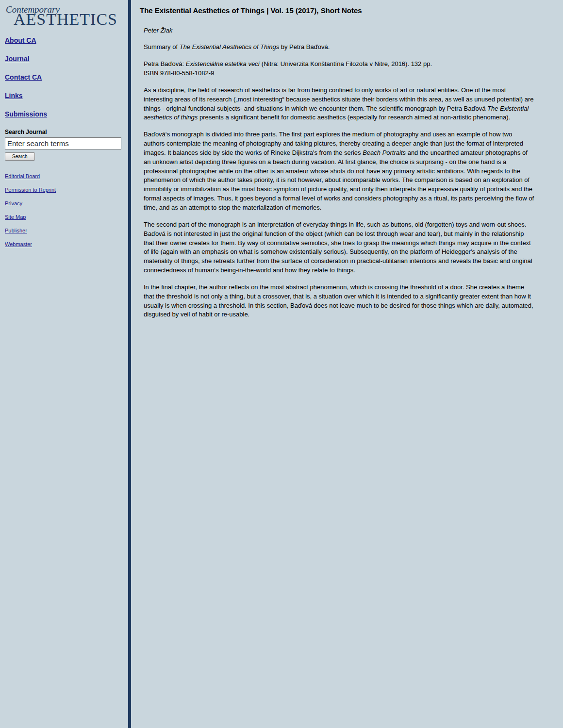Contemporary AESTHETICS
About CA Journal Contact CA Links Submissions
Search Journal
Search
Editorial Board Permission to Reprint Privacy Site Map Publisher Webmaster
The Existential Aesthetics of Things | Vol. 15 (2017), Short Notes
Peter Žiak
Summary of The Existential Aesthetics of Things by Petra Baďová.
Petra Baďová: Existenciálna estetika vecí (Nitra: Univerzita Konštantína Filozofa v Nitre, 2016). 132 pp.
ISBN 978-80-558-1082-9
As a discipline, the field of research of aesthetics is far from being confined to only works of art or natural entities. One of the most interesting areas of its research („most interesting“ because aesthetics situate their borders within this area, as well as unused potential) are things - original functional subjects- and situations in which we encounter them. The scientific monograph by Petra Baďová The Existential aesthetics of things presents a significant benefit for domestic aesthetics (especially for research aimed at non-artistic phenomena).
Baďová‘s monograph is divided into three parts. The first part explores the medium of photography and uses an example of how two authors contemplate the meaning of photography and taking pictures, thereby creating a deeper angle than just the format of interpreted images. It balances side by side the works of Rineke Dijkstra's from the series Beach Portraits and the unearthed amateur photographs of an unknown artist depicting three figures on a beach during vacation. At first glance, the choice is surprising - on the one hand is a professional photographer while on the other is an amateur whose shots do not have any primary artistic ambitions. With regards to the phenomenon of which the author takes priority, it is not however, about incomparable works. The comparison is based on an exploration of immobility or immobilization as the most basic symptom of picture quality, and only then interprets the expressive quality of portraits and the formal aspects of images. Thus, it goes beyond a formal level of works and considers photography as a ritual, its parts perceiving the flow of time, and as an attempt to stop the materialization of memories.
The second part of the monograph is an interpretation of everyday things in life, such as buttons, old (forgotten) toys and worn-out shoes. Baďová is not interested in just the original function of the object (which can be lost through wear and tear), but mainly in the relationship that their owner creates for them. By way of connotative semiotics, she tries to grasp the meanings which things may acquire in the context of life (again with an emphasis on what is somehow existentially serious). Subsequently, on the platform of Heidegger's analysis of the materiality of things, she retreats further from the surface of consideration in practical-utilitarian intentions and reveals the basic and original connectedness of human‘s being-in-the-world and how they relate to things.
In the final chapter, the author reflects on the most abstract phenomenon, which is crossing the threshold of a door. She creates a theme that the threshold is not only a thing, but a crossover, that is, a situation over which it is intended to a significantly greater extent than how it usually is when crossing a threshold. In this section, Baďová does not leave much to be desired for those things which are daily, automated, disguised by veil of habit or re-usable.